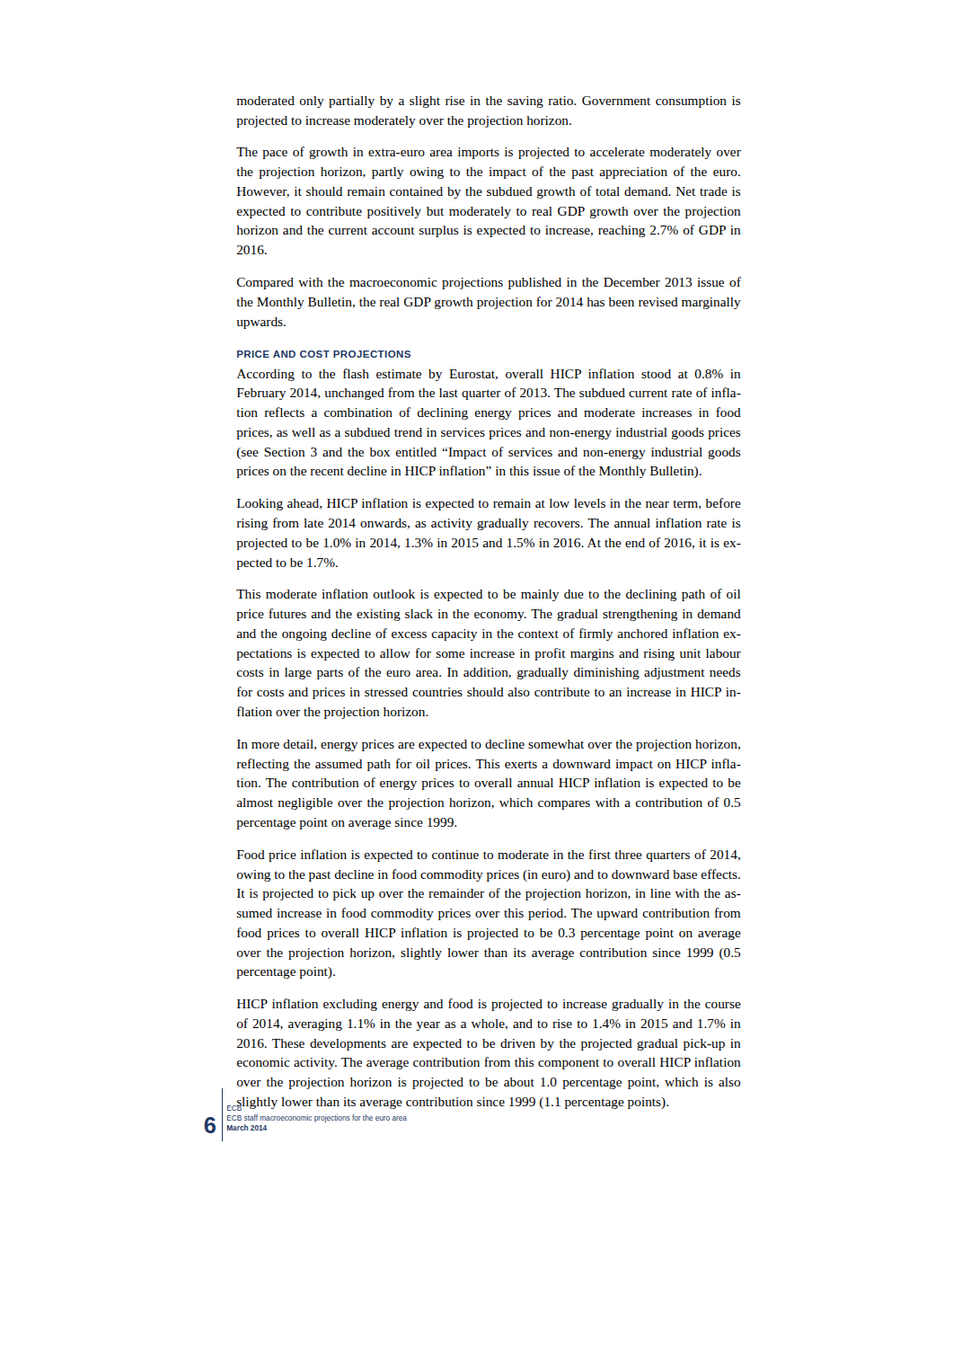moderated only partially by a slight rise in the saving ratio. Government consumption is projected to increase moderately over the projection horizon.
The pace of growth in extra-euro area imports is projected to accelerate moderately over the projection horizon, partly owing to the impact of the past appreciation of the euro. However, it should remain contained by the subdued growth of total demand. Net trade is expected to contribute positively but moderately to real GDP growth over the projection horizon and the current account surplus is expected to increase, reaching 2.7% of GDP in 2016.
Compared with the macroeconomic projections published in the December 2013 issue of the Monthly Bulletin, the real GDP growth projection for 2014 has been revised marginally upwards.
Price and cost projections
According to the flash estimate by Eurostat, overall HICP inflation stood at 0.8% in February 2014, unchanged from the last quarter of 2013. The subdued current rate of inflation reflects a combination of declining energy prices and moderate increases in food prices, as well as a subdued trend in services prices and non-energy industrial goods prices (see Section 3 and the box entitled “Impact of services and non-energy industrial goods prices on the recent decline in HICP inflation” in this issue of the Monthly Bulletin).
Looking ahead, HICP inflation is expected to remain at low levels in the near term, before rising from late 2014 onwards, as activity gradually recovers. The annual inflation rate is projected to be 1.0% in 2014, 1.3% in 2015 and 1.5% in 2016. At the end of 2016, it is expected to be 1.7%.
This moderate inflation outlook is expected to be mainly due to the declining path of oil price futures and the existing slack in the economy. The gradual strengthening in demand and the ongoing decline of excess capacity in the context of firmly anchored inflation expectations is expected to allow for some increase in profit margins and rising unit labour costs in large parts of the euro area. In addition, gradually diminishing adjustment needs for costs and prices in stressed countries should also contribute to an increase in HICP inflation over the projection horizon.
In more detail, energy prices are expected to decline somewhat over the projection horizon, reflecting the assumed path for oil prices. This exerts a downward impact on HICP inflation. The contribution of energy prices to overall annual HICP inflation is expected to be almost negligible over the projection horizon, which compares with a contribution of 0.5 percentage point on average since 1999.
Food price inflation is expected to continue to moderate in the first three quarters of 2014, owing to the past decline in food commodity prices (in euro) and to downward base effects. It is projected to pick up over the remainder of the projection horizon, in line with the assumed increase in food commodity prices over this period. The upward contribution from food prices to overall HICP inflation is projected to be 0.3 percentage point on average over the projection horizon, slightly lower than its average contribution since 1999 (0.5 percentage point).
HICP inflation excluding energy and food is projected to increase gradually in the course of 2014, averaging 1.1% in the year as a whole, and to rise to 1.4% in 2015 and 1.7% in 2016. These developments are expected to be driven by the projected gradual pick-up in economic activity. The average contribution from this component to overall HICP inflation over the projection horizon is projected to be about 1.0 percentage point, which is also slightly lower than its average contribution since 1999 (1.1 percentage points).
6
ECB
ECB staff macroeconomic projections for the euro area
March 2014